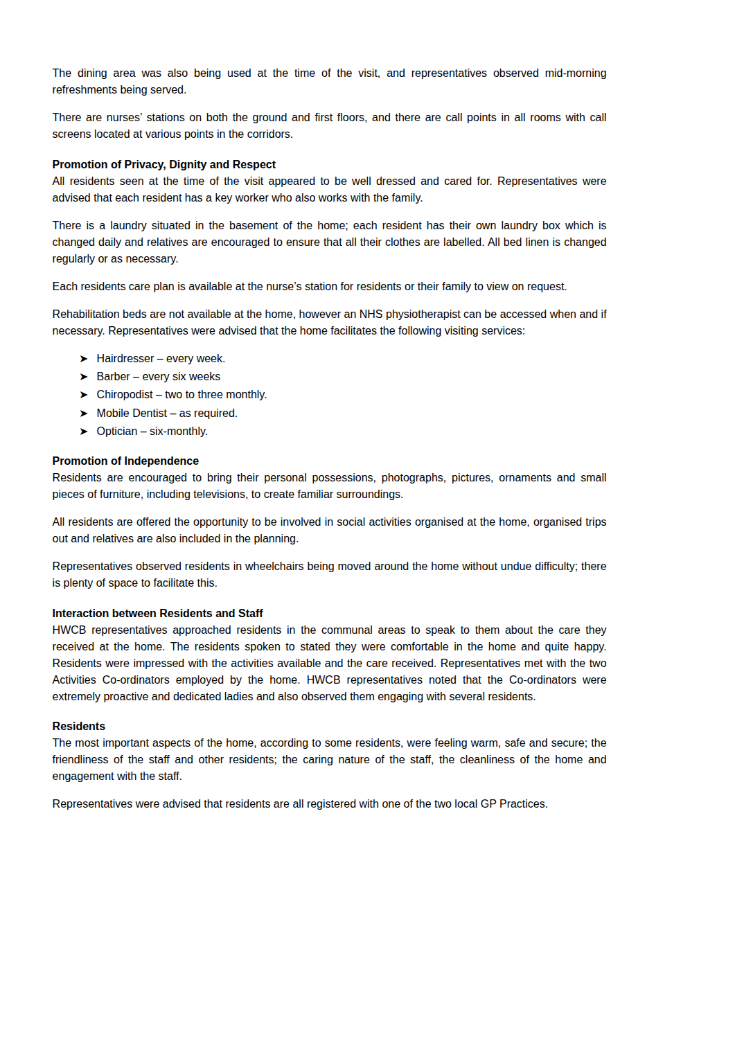The dining area was also being used at the time of the visit, and representatives observed mid-morning refreshments being served.
There are nurses’ stations on both the ground and first floors, and there are call points in all rooms with call screens located at various points in the corridors.
Promotion of Privacy, Dignity and Respect
All residents seen at the time of the visit appeared to be well dressed and cared for. Representatives were advised that each resident has a key worker who also works with the family.
There is a laundry situated in the basement of the home; each resident has their own laundry box which is changed daily and relatives are encouraged to ensure that all their clothes are labelled. All bed linen is changed regularly or as necessary.
Each residents care plan is available at the nurse’s station for residents or their family to view on request.
Rehabilitation beds are not available at the home, however an NHS physiotherapist can be accessed when and if necessary. Representatives were advised that the home facilitates the following visiting services:
Hairdresser – every week.
Barber – every six weeks
Chiropodist – two to three monthly.
Mobile Dentist – as required.
Optician – six-monthly.
Promotion of Independence
Residents are encouraged to bring their personal possessions, photographs, pictures, ornaments and small pieces of furniture, including televisions, to create familiar surroundings.
All residents are offered the opportunity to be involved in social activities organised at the home, organised trips out and relatives are also included in the planning.
Representatives observed residents in wheelchairs being moved around the home without undue difficulty; there is plenty of space to facilitate this.
Interaction between Residents and Staff
HWCB representatives approached residents in the communal areas to speak to them about the care they received at the home. The residents spoken to stated they were comfortable in the home and quite happy. Residents were impressed with the activities available and the care received. Representatives met with the two Activities Co-ordinators employed by the home. HWCB representatives noted that the Co-ordinators were extremely proactive and dedicated ladies and also observed them engaging with several residents.
Residents
The most important aspects of the home, according to some residents, were feeling warm, safe and secure; the friendliness of the staff and other residents; the caring nature of the staff, the cleanliness of the home and engagement with the staff.
Representatives were advised that residents are all registered with one of the two local GP Practices.